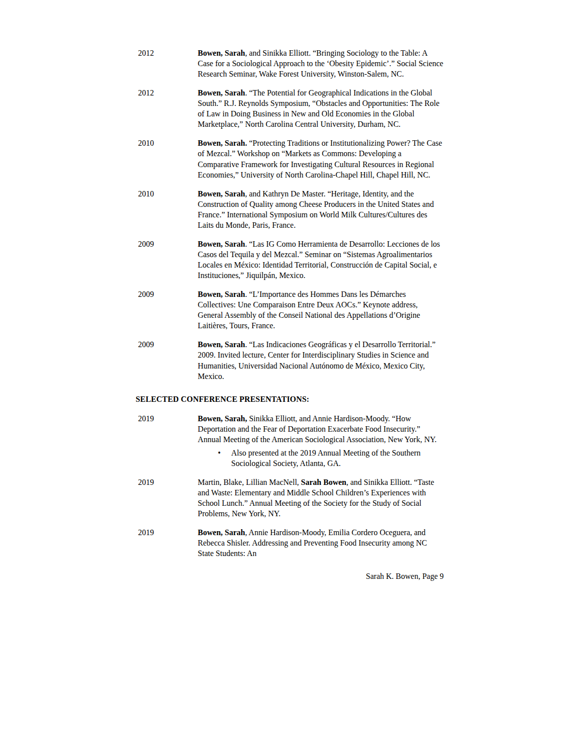2012
Bowen, Sarah, and Sinikka Elliott. “Bringing Sociology to the Table: A Case for a Sociological Approach to the ‘Obesity Epidemic’.” Social Science Research Seminar, Wake Forest University, Winston-Salem, NC.
2012
Bowen, Sarah. “The Potential for Geographical Indications in the Global South.” R.J. Reynolds Symposium, “Obstacles and Opportunities: The Role of Law in Doing Business in New and Old Economies in the Global Marketplace,” North Carolina Central University, Durham, NC.
2010
Bowen, Sarah. “Protecting Traditions or Institutionalizing Power? The Case of Mezcal.” Workshop on “Markets as Commons: Developing a Comparative Framework for Investigating Cultural Resources in Regional Economies,” University of North Carolina-Chapel Hill, Chapel Hill, NC.
2010
Bowen, Sarah, and Kathryn De Master. “Heritage, Identity, and the Construction of Quality among Cheese Producers in the United States and France.” International Symposium on World Milk Cultures/Cultures des Laits du Monde, Paris, France.
2009
Bowen, Sarah. “Las IG Como Herramienta de Desarrollo: Lecciones de los Casos del Tequila y del Mezcal.” Seminar on “Sistemas Agroalimentarios Locales en México: Identidad Territorial, Construcción de Capital Social, e Instituciones,” Jiquilpán, Mexico.
2009
Bowen, Sarah. “L’Importance des Hommes Dans les Démarches Collectives: Une Comparaison Entre Deux AOCs.” Keynote address, General Assembly of the Conseil National des Appellations d’Origine Laitières, Tours, France.
2009
Bowen, Sarah. “Las Indicaciones Geográficas y el Desarrollo Territorial.” 2009. Invited lecture, Center for Interdisciplinary Studies in Science and Humanities, Universidad Nacional Autónomo de México, Mexico City, Mexico.
SELECTED CONFERENCE PRESENTATIONS:
2019
Bowen, Sarah, Sinikka Elliott, and Annie Hardison-Moody. “How Deportation and the Fear of Deportation Exacerbate Food Insecurity.” Annual Meeting of the American Sociological Association, New York, NY.
Also presented at the 2019 Annual Meeting of the Southern Sociological Society, Atlanta, GA.
2019
Martin, Blake, Lillian MacNell, Sarah Bowen, and Sinikka Elliott. “Taste and Waste: Elementary and Middle School Children’s Experiences with School Lunch.” Annual Meeting of the Society for the Study of Social Problems, New York, NY.
2019
Bowen, Sarah, Annie Hardison-Moody, Emilia Cordero Oceguera, and Rebecca Shisler. Addressing and Preventing Food Insecurity among NC State Students: An
Sarah K. Bowen, Page 9